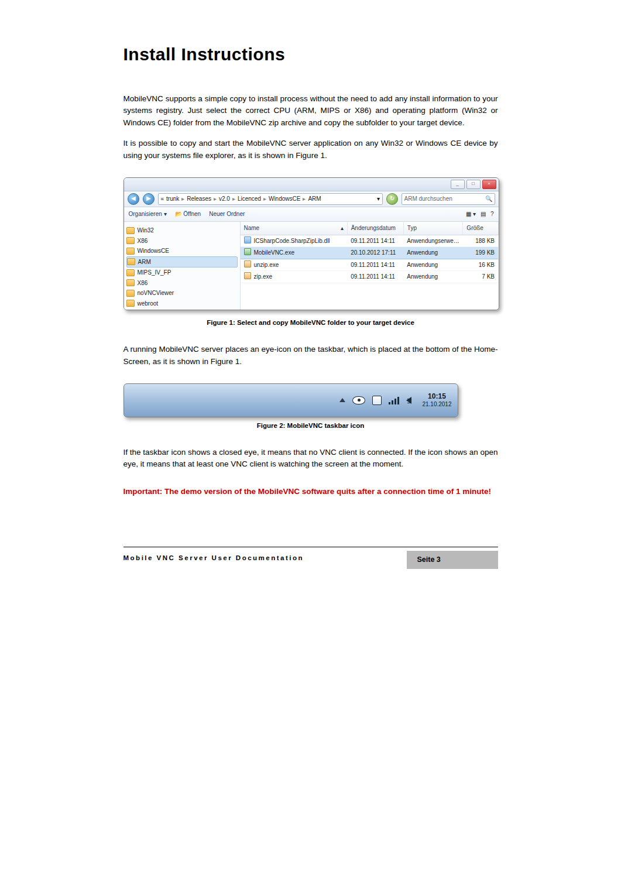Install Instructions
MobileVNC supports a simple copy to install process without the need to add any install information to your systems registry. Just select the correct CPU (ARM, MIPS or X86) and operating platform (Win32 or Windows CE) folder from the MobileVNC zip archive and copy the subfolder to your target device.
It is possible to copy and start the MobileVNC server application on any Win32 or Windows CE device by using your systems file explorer, as it is shown in Figure 1.
_
□
×
◀
▶
«trunk▸Releases▸v2.0▸Licenced▸WindowsCE▸ARM ▾
↻
ARM durchsuchen🔍
Organisieren ▾ 📂 Öffnen Neuer Ordner
▦ ▾ ▤ ?
Win32
X86
WindowsCE
ARM
MIPS_IV_FP
X86
noVNCViewer
webroot
| Name ▴ | Änderungsdatum | Typ | Größe |
| --- | --- | --- | --- |
| ICSharpCode.SharpZipLib.dll | 09.11.2011 14:11 | Anwendungserwe… | 188 KB |
| MobileVNC.exe | 20.10.2012 17:11 | Anwendung | 199 KB |
| unzip.exe | 09.11.2011 14:11 | Anwendung | 16 KB |
| zip.exe | 09.11.2011 14:11 | Anwendung | 7 KB |
Figure 1: Select and copy MobileVNC folder to your target device
A running MobileVNC server places an eye-icon on the taskbar, which is placed at the bottom of the Home-Screen, as it is shown in Figure 1.
10:15
21.10.2012
Figure 2: MobileVNC taskbar icon
If the taskbar icon shows a closed eye, it means that no VNC client is connected. If the icon shows an open eye, it means that at least one VNC client is watching the screen at the moment.
Important: The demo version of the MobileVNC software quits after a connection time of 1 minute!
Mobile VNC Server User Documentation
Seite 3